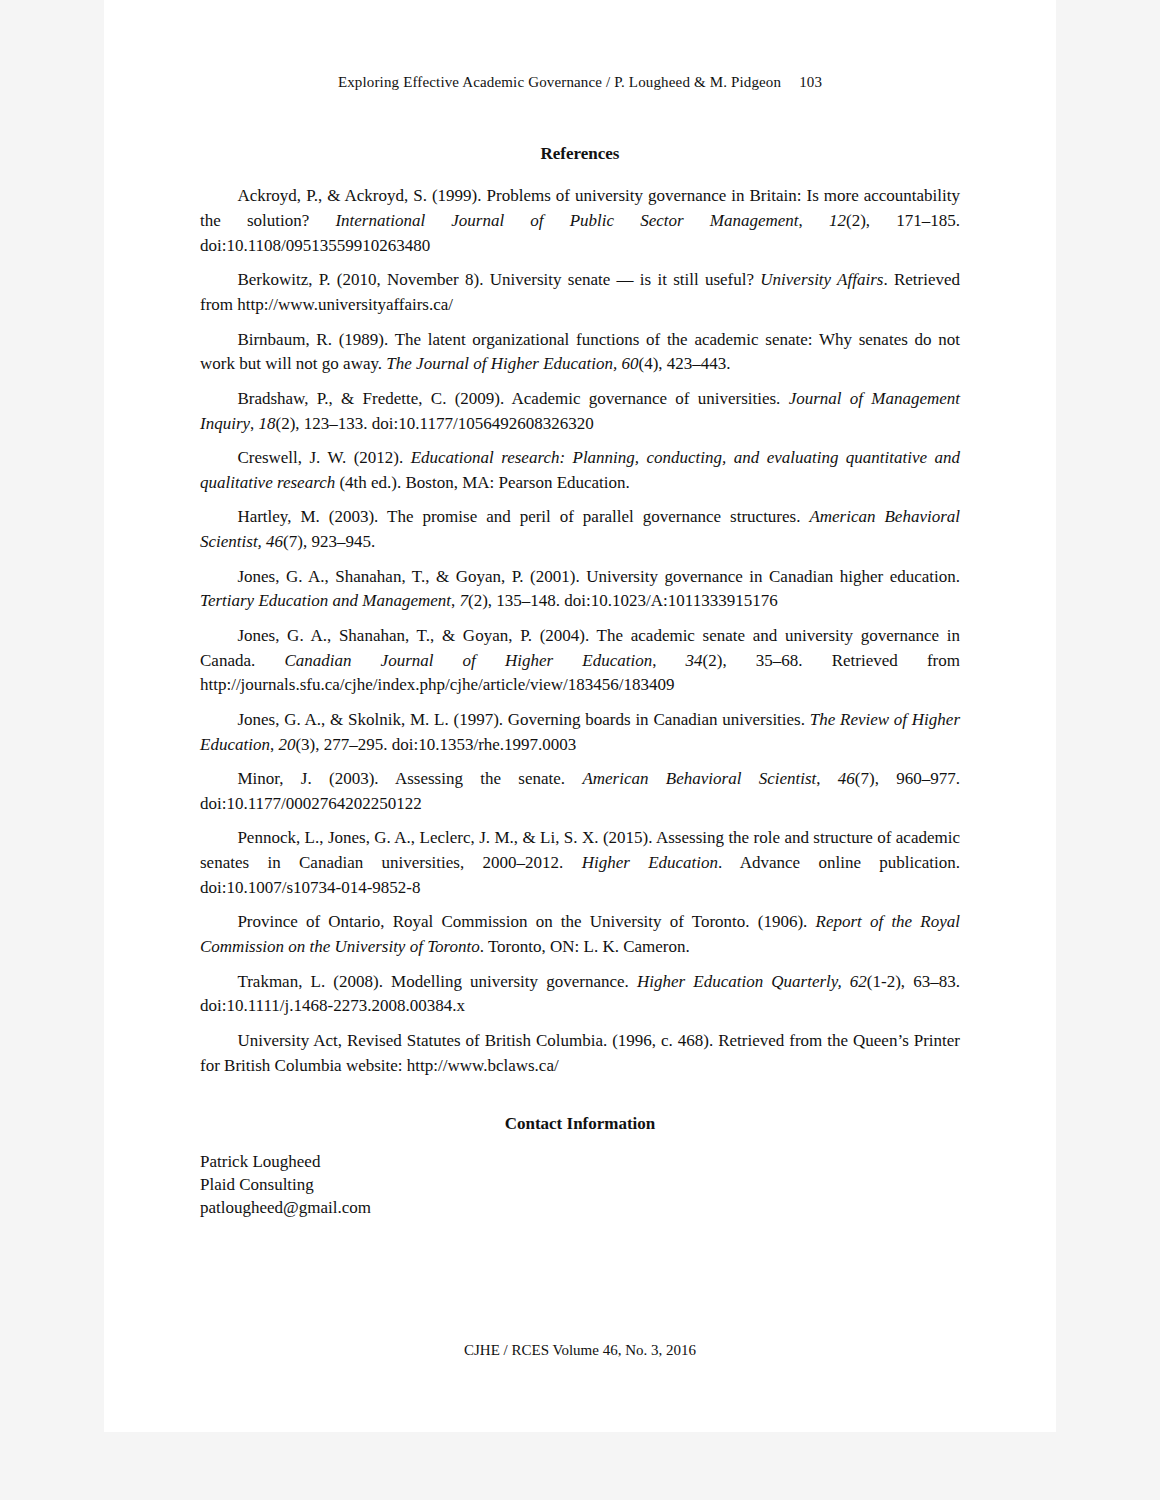Exploring Effective Academic Governance / P. Lougheed & M. Pidgeon103
References
Ackroyd, P., & Ackroyd, S. (1999). Problems of university governance in Britain: Is more accountability the solution? International Journal of Public Sector Management, 12(2), 171–185. doi:10.1108/09513559910263480
Berkowitz, P. (2010, November 8). University senate — is it still useful? University Affairs. Retrieved from http://www.universityaffairs.ca/
Birnbaum, R. (1989). The latent organizational functions of the academic senate: Why senates do not work but will not go away. The Journal of Higher Education, 60(4), 423–443.
Bradshaw, P., & Fredette, C. (2009). Academic governance of universities. Journal of Management Inquiry, 18(2), 123–133. doi:10.1177/1056492608326320
Creswell, J. W. (2012). Educational research: Planning, conducting, and evaluating quantitative and qualitative research (4th ed.). Boston, MA: Pearson Education.
Hartley, M. (2003). The promise and peril of parallel governance structures. American Behavioral Scientist, 46(7), 923–945.
Jones, G. A., Shanahan, T., & Goyan, P. (2001). University governance in Canadian higher education. Tertiary Education and Management, 7(2), 135–148. doi:10.1023/A:1011333915176
Jones, G. A., Shanahan, T., & Goyan, P. (2004). The academic senate and university governance in Canada. Canadian Journal of Higher Education, 34(2), 35–68. Retrieved from http://journals.sfu.ca/cjhe/index.php/cjhe/article/view/183456/183409
Jones, G. A., & Skolnik, M. L. (1997). Governing boards in Canadian universities. The Review of Higher Education, 20(3), 277–295. doi:10.1353/rhe.1997.0003
Minor, J. (2003). Assessing the senate. American Behavioral Scientist, 46(7), 960–977. doi:10.1177/0002764202250122
Pennock, L., Jones, G. A., Leclerc, J. M., & Li, S. X. (2015). Assessing the role and structure of academic senates in Canadian universities, 2000–2012. Higher Education. Advance online publication. doi:10.1007/s10734-014-9852-8
Province of Ontario, Royal Commission on the University of Toronto. (1906). Report of the Royal Commission on the University of Toronto. Toronto, ON: L. K. Cameron.
Trakman, L. (2008). Modelling university governance. Higher Education Quarterly, 62(1-2), 63–83. doi:10.1111/j.1468-2273.2008.00384.x
University Act, Revised Statutes of British Columbia. (1996, c. 468). Retrieved from the Queen’s Printer for British Columbia website: http://www.bclaws.ca/
Contact Information
Patrick Lougheed
Plaid Consulting
patlougheed@gmail.com
CJHE / RCES Volume 46, No. 3, 2016